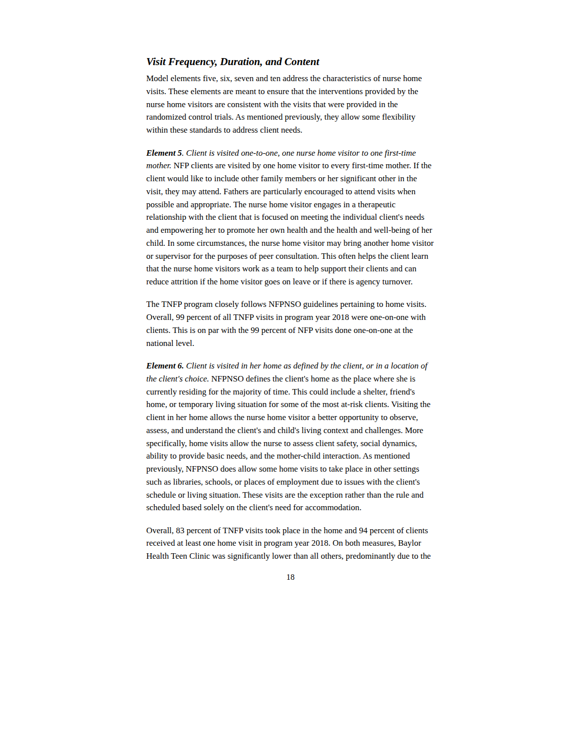Visit Frequency, Duration, and Content
Model elements five, six, seven and ten address the characteristics of nurse home visits. These elements are meant to ensure that the interventions provided by the nurse home visitors are consistent with the visits that were provided in the randomized control trials. As mentioned previously, they allow some flexibility within these standards to address client needs.
Element 5. Client is visited one-to-one, one nurse home visitor to one first-time mother. NFP clients are visited by one home visitor to every first-time mother. If the client would like to include other family members or her significant other in the visit, they may attend. Fathers are particularly encouraged to attend visits when possible and appropriate. The nurse home visitor engages in a therapeutic relationship with the client that is focused on meeting the individual client's needs and empowering her to promote her own health and the health and well-being of her child. In some circumstances, the nurse home visitor may bring another home visitor or supervisor for the purposes of peer consultation. This often helps the client learn that the nurse home visitors work as a team to help support their clients and can reduce attrition if the home visitor goes on leave or if there is agency turnover.
The TNFP program closely follows NFPNSO guidelines pertaining to home visits. Overall, 99 percent of all TNFP visits in program year 2018 were one-on-one with clients. This is on par with the 99 percent of NFP visits done one-on-one at the national level.
Element 6. Client is visited in her home as defined by the client, or in a location of the client's choice. NFPNSO defines the client's home as the place where she is currently residing for the majority of time. This could include a shelter, friend's home, or temporary living situation for some of the most at-risk clients. Visiting the client in her home allows the nurse home visitor a better opportunity to observe, assess, and understand the client's and child's living context and challenges. More specifically, home visits allow the nurse to assess client safety, social dynamics, ability to provide basic needs, and the mother-child interaction. As mentioned previously, NFPNSO does allow some home visits to take place in other settings such as libraries, schools, or places of employment due to issues with the client's schedule or living situation. These visits are the exception rather than the rule and scheduled based solely on the client's need for accommodation.
Overall, 83 percent of TNFP visits took place in the home and 94 percent of clients received at least one home visit in program year 2018. On both measures, Baylor Health Teen Clinic was significantly lower than all others, predominantly due to the
18